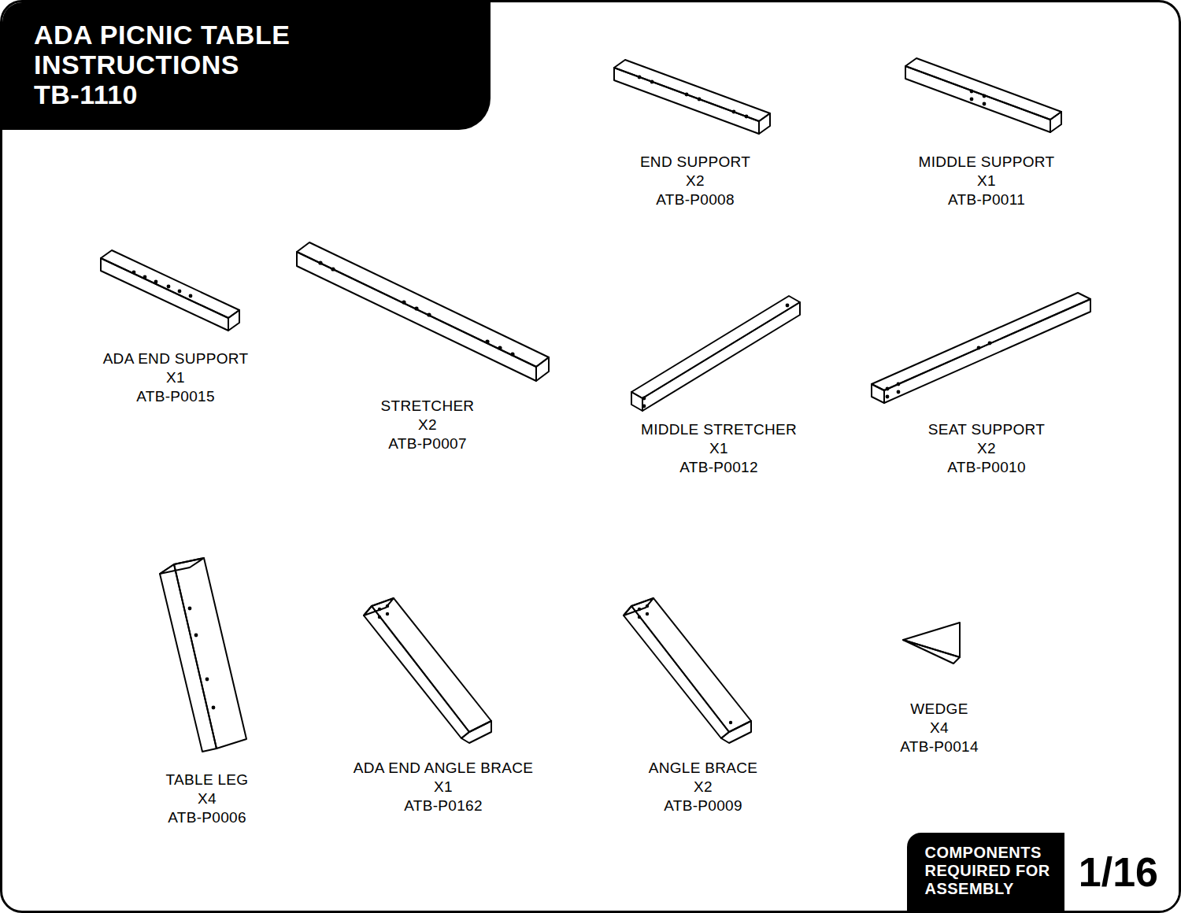ADA Picnic Table
Instructions
TB-1110
End Support X2 ATB-P0008
Middle Support X1 ATB-P0011
ADA End Support X1 ATB-P0015
Stretcher X2 ATB-P0007
Middle Stretcher X1 ATB-P0012
Seat Support X2 ATB-P0010
Table Leg X4 ATB-P0006
ADA End Angle Brace X1 ATB-P0162
Angle Brace X2 ATB-P0009
Wedge X4 ATB-P0014
Components
Required for
Assembly
1/16